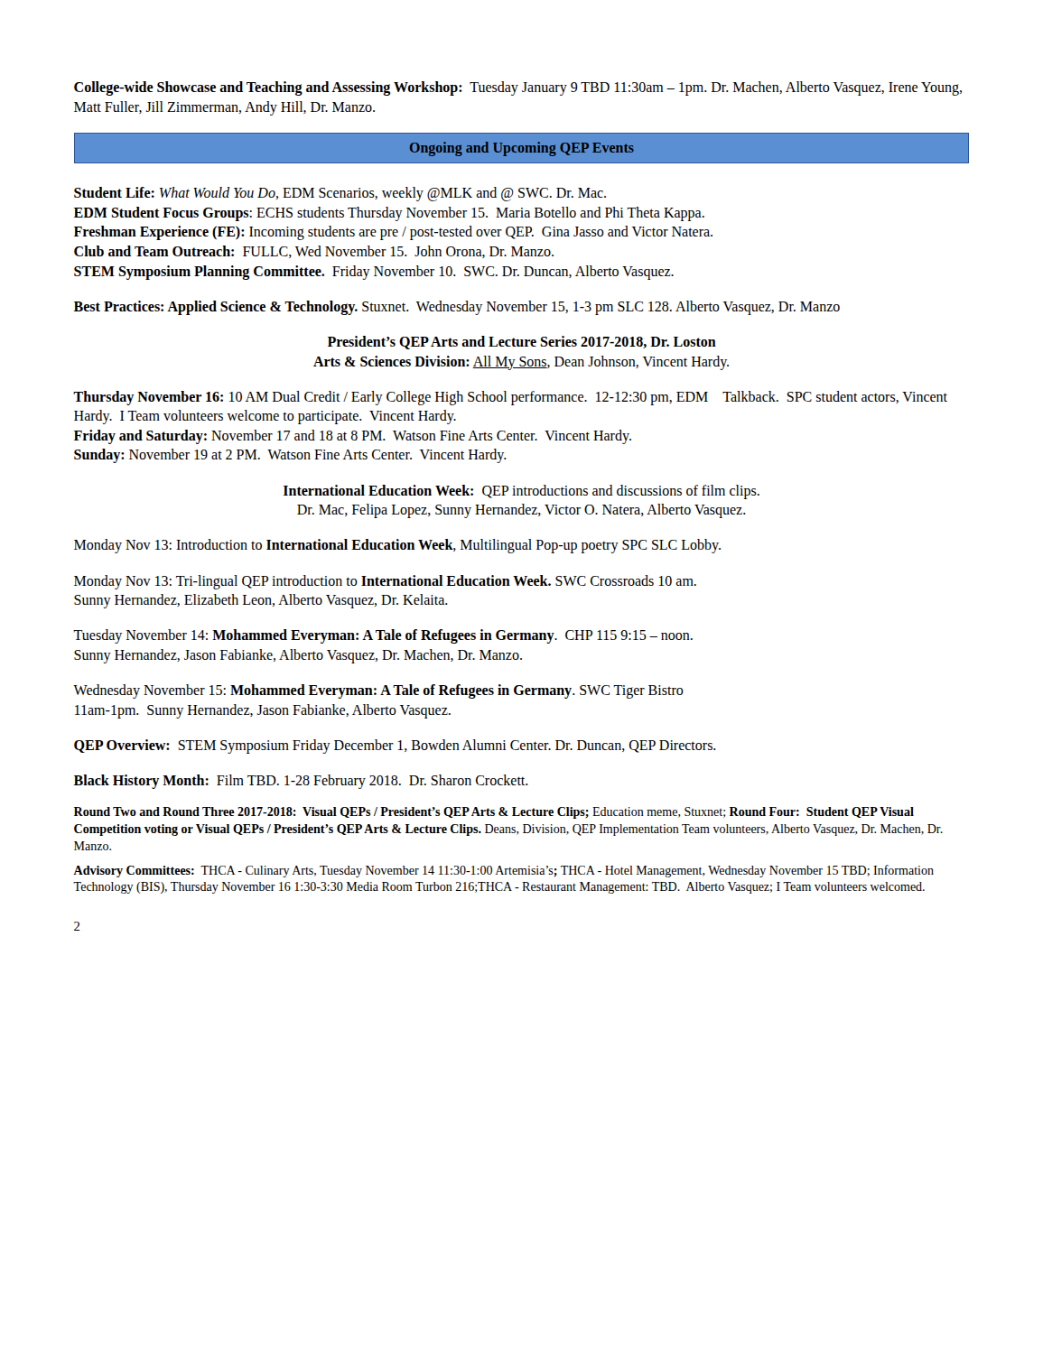College-wide Showcase and Teaching and Assessing Workshop: Tuesday January 9 TBD 11:30am – 1pm. Dr. Machen, Alberto Vasquez, Irene Young, Matt Fuller, Jill Zimmerman, Andy Hill, Dr. Manzo.
Ongoing and Upcoming QEP Events
Student Life: What Would You Do, EDM Scenarios, weekly @MLK and @ SWC. Dr. Mac.
EDM Student Focus Groups: ECHS students Thursday November 15. Maria Botello and Phi Theta Kappa.
Freshman Experience (FE): Incoming students are pre / post-tested over QEP. Gina Jasso and Victor Natera.
Club and Team Outreach: FULLC, Wed November 15. John Orona, Dr. Manzo.
STEM Symposium Planning Committee. Friday November 10. SWC. Dr. Duncan, Alberto Vasquez.
Best Practices: Applied Science & Technology. Stuxnet. Wednesday November 15, 1-3 pm SLC 128. Alberto Vasquez, Dr. Manzo
President’s QEP Arts and Lecture Series 2017-2018, Dr. Loston
Arts & Sciences Division: All My Sons, Dean Johnson, Vincent Hardy.
Thursday November 16: 10 AM Dual Credit / Early College High School performance. 12-12:30 pm, EDM Talkback. SPC student actors, Vincent Hardy. I Team volunteers welcome to participate. Vincent Hardy.
Friday and Saturday: November 17 and 18 at 8 PM. Watson Fine Arts Center. Vincent Hardy.
Sunday: November 19 at 2 PM. Watson Fine Arts Center. Vincent Hardy.
International Education Week: QEP introductions and discussions of film clips.
Dr. Mac, Felipa Lopez, Sunny Hernandez, Victor O. Natera, Alberto Vasquez.
Monday Nov 13: Introduction to International Education Week, Multilingual Pop-up poetry SPC SLC Lobby.
Monday Nov 13: Tri-lingual QEP introduction to International Education Week. SWC Crossroads 10 am.
Sunny Hernandez, Elizabeth Leon, Alberto Vasquez, Dr. Kelaita.
Tuesday November 14: Mohammed Everyman: A Tale of Refugees in Germany. CHP 115 9:15 – noon.
Sunny Hernandez, Jason Fabianke, Alberto Vasquez, Dr. Machen, Dr. Manzo.
Wednesday November 15: Mohammed Everyman: A Tale of Refugees in Germany. SWC Tiger Bistro
11am-1pm. Sunny Hernandez, Jason Fabianke, Alberto Vasquez.
QEP Overview: STEM Symposium Friday December 1, Bowden Alumni Center. Dr. Duncan, QEP Directors.
Black History Month: Film TBD. 1-28 February 2018. Dr. Sharon Crockett.
Round Two and Round Three 2017-2018: Visual QEPs / President’s QEP Arts & Lecture Clips; Education meme, Stuxnet; Round Four: Student QEP Visual Competition voting or Visual QEPs / President’s QEP Arts & Lecture Clips. Deans, Division, QEP Implementation Team volunteers, Alberto Vasquez, Dr. Machen, Dr. Manzo.
Advisory Committees: THCA - Culinary Arts, Tuesday November 14 11:30-1:00 Artemisia’s; THCA - Hotel Management, Wednesday November 15 TBD; Information Technology (BIS), Thursday November 16 1:30-3:30 Media Room Turbon 216;THCA - Restaurant Management: TBD. Alberto Vasquez; I Team volunteers welcomed.
2